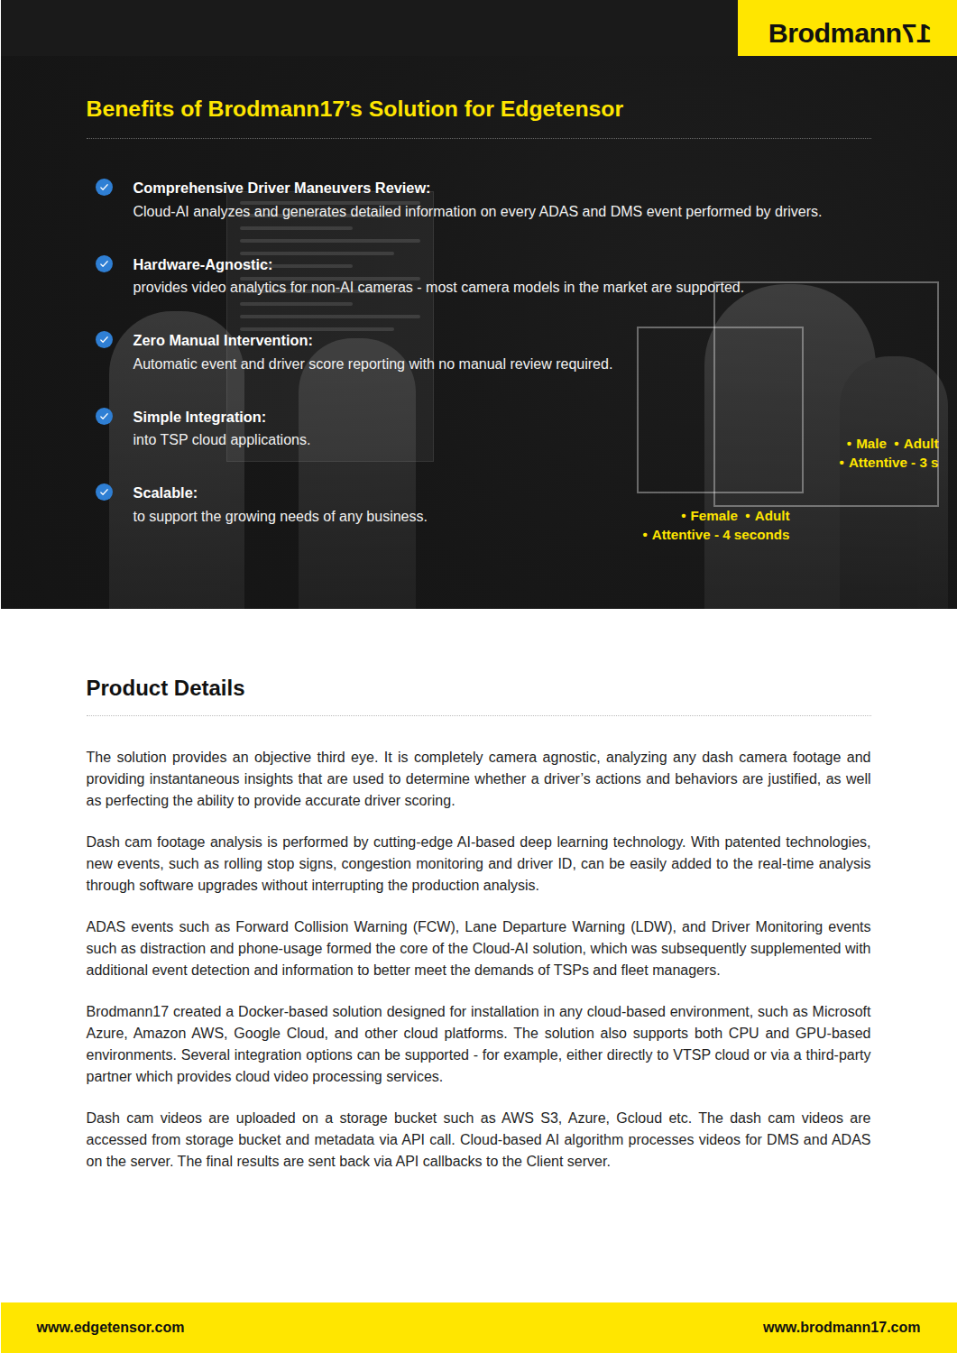Brodmann17
Male Adult
Attentive - 3 s
Female Adult
Attentive - 4 seconds
Benefits of Brodmann17’s Solution for Edgetensor
Comprehensive Driver Maneuvers Review: Cloud-AI analyzes and generates detailed information on every ADAS and DMS event performed by drivers.
Hardware-Agnostic: provides video analytics for non-AI cameras - most camera models in the market are supported.
Zero Manual Intervention: Automatic event and driver score reporting with no manual review required.
Simple Integration: into TSP cloud applications.
Scalable: to support the growing needs of any business.
Product Details
The solution provides an objective third eye. It is completely camera agnostic, analyzing any dash camera footage and providing instantaneous insights that are used to determine whether a driver’s actions and behaviors are justified, as well as perfecting the ability to provide accurate driver scoring.
Dash cam footage analysis is performed by cutting-edge AI-based deep learning technology. With patented technologies, new events, such as rolling stop signs, congestion monitoring and driver ID, can be easily added to the real-time analysis through software upgrades without interrupting the production analysis.
ADAS events such as Forward Collision Warning (FCW), Lane Departure Warning (LDW), and Driver Monitoring events such as distraction and phone-usage formed the core of the Cloud-AI solution, which was subsequently supplemented with additional event detection and information to better meet the demands of TSPs and fleet managers.
Brodmann17 created a Docker-based solution designed for installation in any cloud-based environment, such as Microsoft Azure, Amazon AWS, Google Cloud, and other cloud platforms. The solution also supports both CPU and GPU-based environments. Several integration options can be supported - for example, either directly to VTSP cloud or via a third-party partner which provides cloud video processing services.
Dash cam videos are uploaded on a storage bucket such as AWS S3, Azure, Gcloud etc. The dash cam videos are accessed from storage bucket and metadata via API call. Cloud-based AI algorithm processes videos for DMS and ADAS on the server. The final results are sent back via API callbacks to the Client server.
www.edgetensor.com www.brodmann17.com